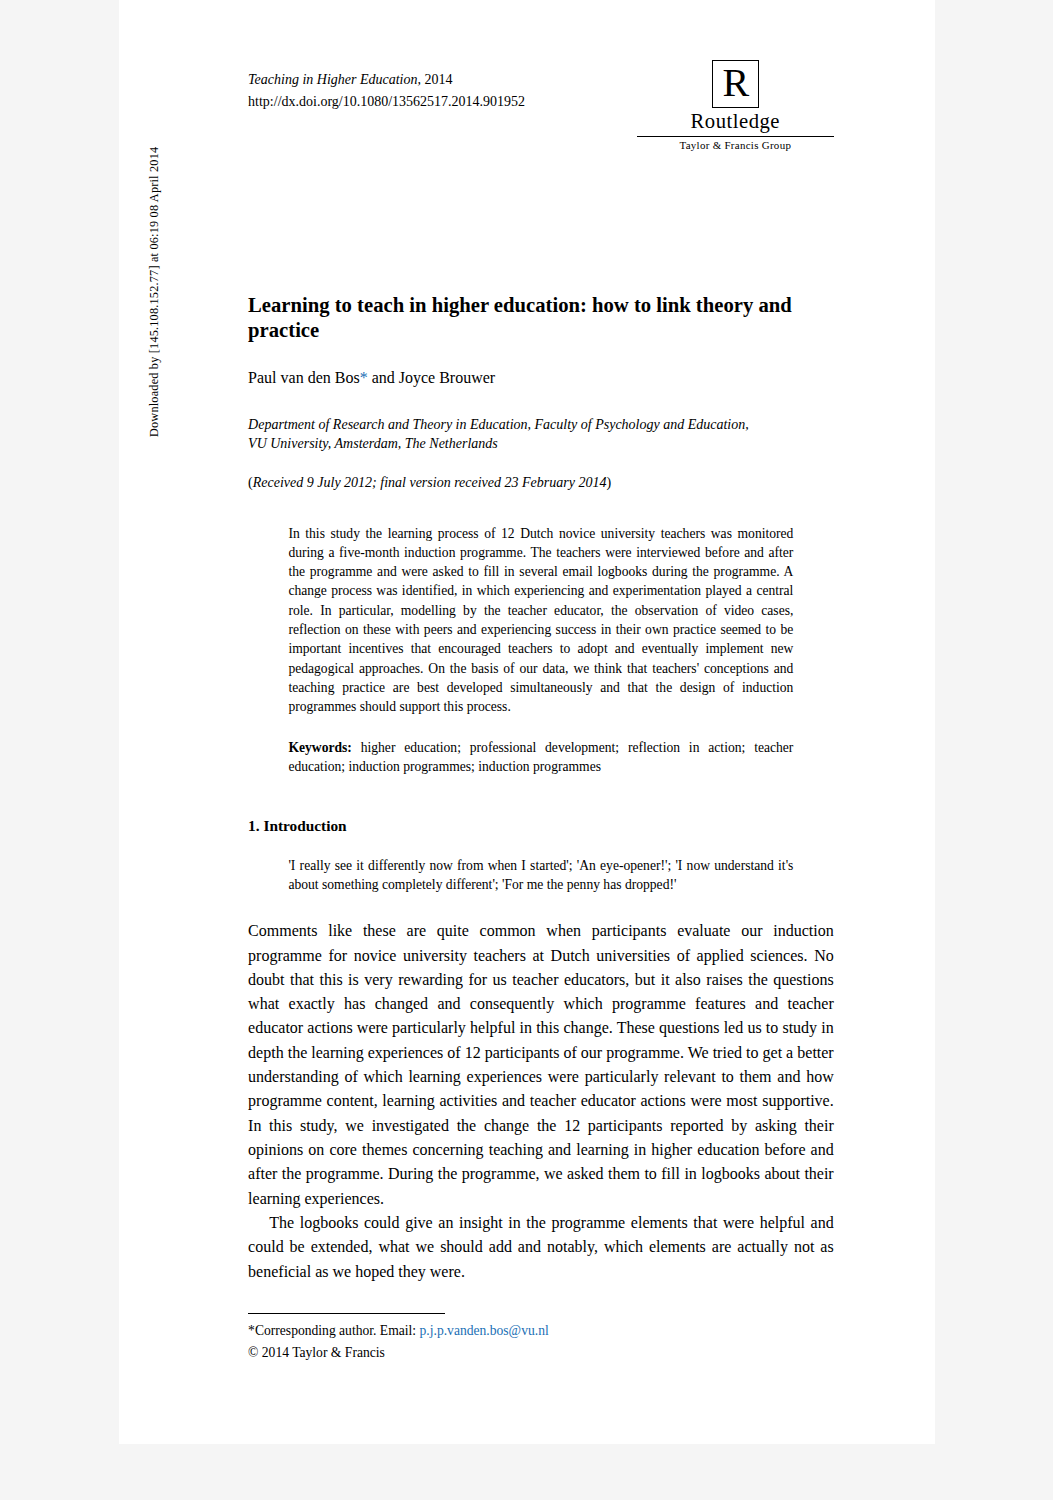Downloaded by [145.108.152.77] at 06:19 08 April 2014
Teaching in Higher Education, 2014
http://dx.doi.org/10.1080/13562517.2014.901952
R
Routledge
Taylor & Francis Group
Learning to teach in higher education: how to link theory and practice
Paul van den Bos* and Joyce Brouwer
Department of Research and Theory in Education, Faculty of Psychology and Education,
VU University, Amsterdam, The Netherlands
(Received 9 July 2012; final version received 23 February 2014)
In this study the learning process of 12 Dutch novice university teachers was monitored during a five-month induction programme. The teachers were interviewed before and after the programme and were asked to fill in several email logbooks during the programme. A change process was identified, in which experiencing and experimentation played a central role. In particular, modelling by the teacher educator, the observation of video cases, reflection on these with peers and experiencing success in their own practice seemed to be important incentives that encouraged teachers to adopt and eventually implement new pedagogical approaches. On the basis of our data, we think that teachers' conceptions and teaching practice are best developed simultaneously and that the design of induction programmes should support this process.
Keywords: higher education; professional development; reflection in action; teacher education; induction programmes; induction programmes
1. Introduction
'I really see it differently now from when I started'; 'An eye-opener!'; 'I now understand it's about something completely different'; 'For me the penny has dropped!'
Comments like these are quite common when participants evaluate our induction programme for novice university teachers at Dutch universities of applied sciences. No doubt that this is very rewarding for us teacher educators, but it also raises the questions what exactly has changed and consequently which programme features and teacher educator actions were particularly helpful in this change. These questions led us to study in depth the learning experiences of 12 participants of our programme. We tried to get a better understanding of which learning experiences were particularly relevant to them and how programme content, learning activities and teacher educator actions were most supportive. In this study, we investigated the change the 12 participants reported by asking their opinions on core themes concerning teaching and learning in higher education before and after the programme. During the programme, we asked them to fill in logbooks about their learning experiences.
The logbooks could give an insight in the programme elements that were helpful and could be extended, what we should add and notably, which elements are actually not as beneficial as we hoped they were.
*Corresponding author. Email: p.j.p.vanden.bos@vu.nl
© 2014 Taylor & Francis